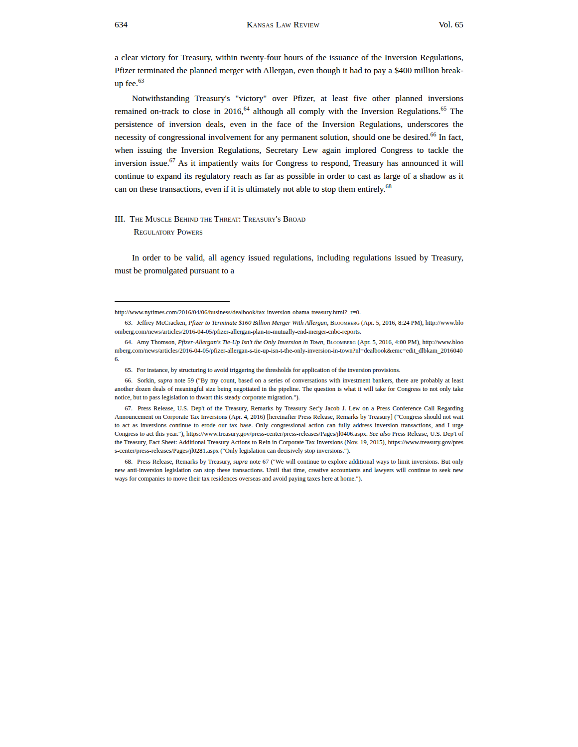634 Kansas Law Review Vol. 65
a clear victory for Treasury, within twenty-four hours of the issuance of the Inversion Regulations, Pfizer terminated the planned merger with Allergan, even though it had to pay a $400 million break-up fee.63
Notwithstanding Treasury's "victory" over Pfizer, at least five other planned inversions remained on-track to close in 2016,64 although all comply with the Inversion Regulations.65 The persistence of inversion deals, even in the face of the Inversion Regulations, underscores the necessity of congressional involvement for any permanent solution, should one be desired.66 In fact, when issuing the Inversion Regulations, Secretary Lew again implored Congress to tackle the inversion issue.67 As it impatiently waits for Congress to respond, Treasury has announced it will continue to expand its regulatory reach as far as possible in order to cast as large of a shadow as it can on these transactions, even if it is ultimately not able to stop them entirely.68
III. The Muscle Behind the Threat: Treasury's Broad Regulatory Powers
In order to be valid, all agency issued regulations, including regulations issued by Treasury, must be promulgated pursuant to a
http://www.nytimes.com/2016/04/06/business/dealbook/tax-inversion-obama-treasury.html?_r=0.
63. Jeffrey McCracken, Pfizer to Terminate $160 Billion Merger With Allergan, Bloomberg (Apr. 5, 2016, 8:24 PM), http://www.bloomberg.com/news/articles/2016-04-05/pfizer-allergan-plan-to-mutually-end-merger-cnbc-reports.
64. Amy Thomson, Pfizer-Allergan's Tie-Up Isn't the Only Inversion in Town, Bloomberg (Apr. 5, 2016, 4:00 PM), http://www.bloomberg.com/news/articles/2016-04-05/pfizer-allergan-s-tie-up-isn-t-the-only-inversion-in-town?nl=dealbook&emc=edit_dlbkam_20160406.
65. For instance, by structuring to avoid triggering the thresholds for application of the inversion provisions.
66. Sorkin, supra note 59 ("By my count, based on a series of conversations with investment bankers, there are probably at least another dozen deals of meaningful size being negotiated in the pipeline. The question is what it will take for Congress to not only take notice, but to pass legislation to thwart this steady corporate migration.").
67. Press Release, U.S. Dep't of the Treasury, Remarks by Treasury Sec'y Jacob J. Lew on a Press Conference Call Regarding Announcement on Corporate Tax Inversions (Apr. 4, 2016) [hereinafter Press Release, Remarks by Treasury] ("Congress should not wait to act as inversions continue to erode our tax base. Only congressional action can fully address inversion transactions, and I urge Congress to act this year."), https://www.treasury.gov/press-center/press-releases/Pages/jl0406.aspx. See also Press Release, U.S. Dep't of the Treasury, Fact Sheet: Additional Treasury Actions to Rein in Corporate Tax Inversions (Nov. 19, 2015), https://www.treasury.gov/press-center/press-releases/Pages/jl0281.aspx ("Only legislation can decisively stop inversions.").
68. Press Release, Remarks by Treasury, supra note 67 ("We will continue to explore additional ways to limit inversions. But only new anti-inversion legislation can stop these transactions. Until that time, creative accountants and lawyers will continue to seek new ways for companies to move their tax residences overseas and avoid paying taxes here at home.").